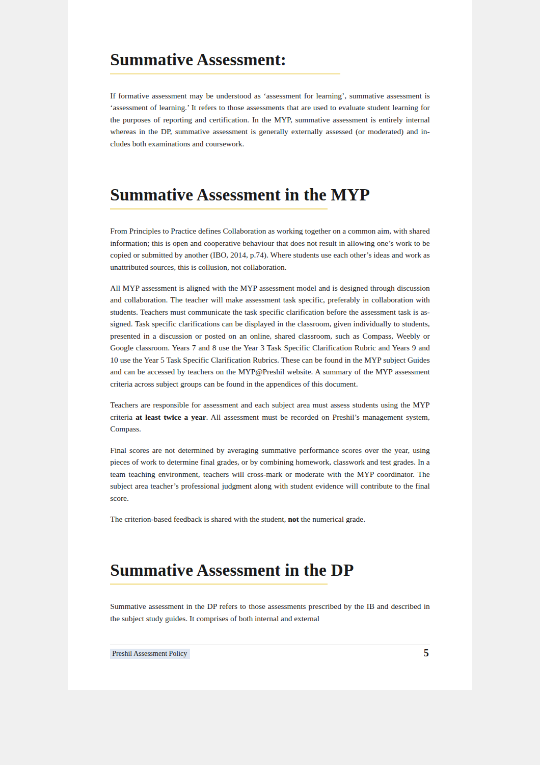Summative Assessment:
If formative assessment may be understood as ‘assessment for learning’, summative assessment is ‘assessment of learning.’ It refers to those assessments that are used to evaluate student learning for the purposes of reporting and certification. In the MYP, summative assessment is entirely internal whereas in the DP, summative assessment is generally externally assessed (or moderated) and includes both examinations and coursework.
Summative Assessment in the MYP
From Principles to Practice defines Collaboration as working together on a common aim, with shared information; this is open and cooperative behaviour that does not result in allowing one’s work to be copied or submitted by another (IBO, 2014, p.74). Where students use each other’s ideas and work as unattributed sources, this is collusion, not collaboration.
All MYP assessment is aligned with the MYP assessment model and is designed through discussion and collaboration. The teacher will make assessment task specific, preferably in collaboration with students. Teachers must communicate the task specific clarification before the assessment task is assigned. Task specific clarifications can be displayed in the classroom, given individually to students, presented in a discussion or posted on an online, shared classroom, such as Compass, Weebly or Google classroom. Years 7 and 8 use the Year 3 Task Specific Clarification Rubric and Years 9 and 10 use the Year 5 Task Specific Clarification Rubrics. These can be found in the MYP subject Guides and can be accessed by teachers on the MYP@Preshil website. A summary of the MYP assessment criteria across subject groups can be found in the appendices of this document.
Teachers are responsible for assessment and each subject area must assess students using the MYP criteria at least twice a year. All assessment must be recorded on Preshil’s management system, Compass.
Final scores are not determined by averaging summative performance scores over the year, using pieces of work to determine final grades, or by combining homework, classwork and test grades. In a team teaching environment, teachers will cross-mark or moderate with the MYP coordinator. The subject area teacher’s professional judgment along with student evidence will contribute to the final score.
The criterion-based feedback is shared with the student, not the numerical grade.
Summative Assessment in the DP
Summative assessment in the DP refers to those assessments prescribed by the IB and described in the subject study guides. It comprises of both internal and external
Preshil Assessment Policy 5